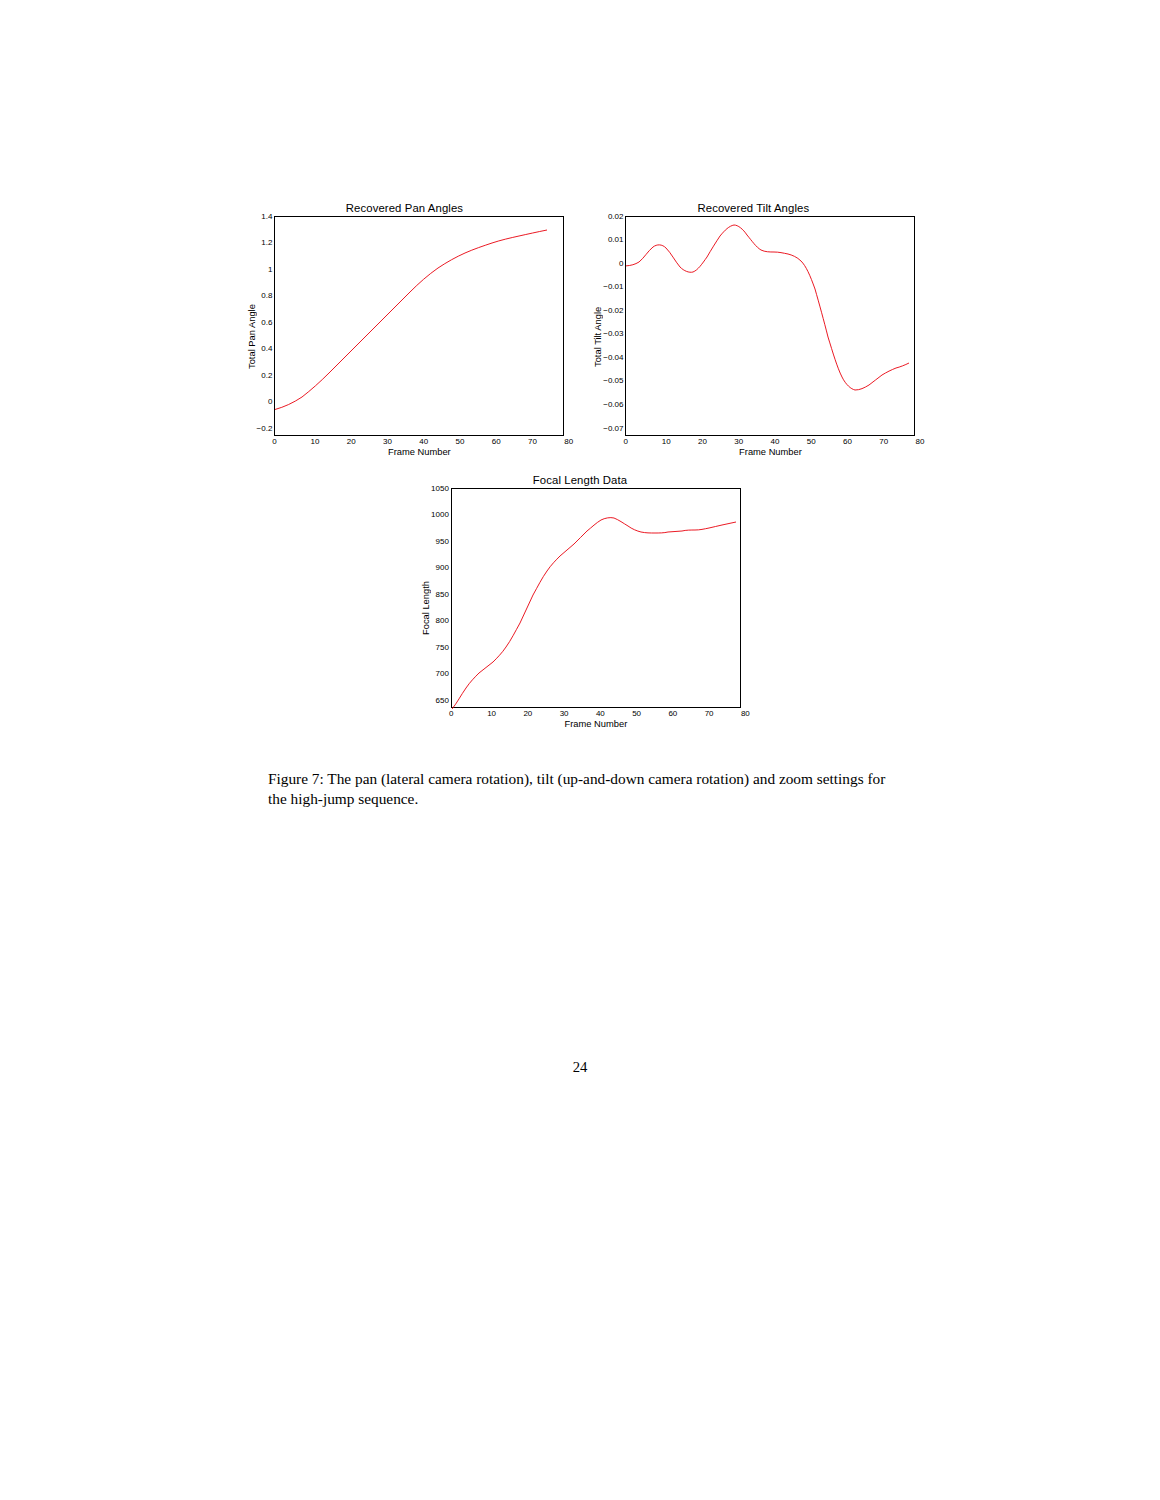Recovered Pan Angles
Total Pan Angle
1.4 1.2 1 0.8 0.6 0.4 0.2 0 −0.2
01020304050607080
Frame Number
Recovered Tilt Angles
Total Tilt Angle
0.02 0.01 0 −0.01 −0.02 −0.03 −0.04 −0.05 −0.06 −0.07
01020304050607080
Frame Number
Focal Length Data
Focal Length
1050 1000 950 900 850 800 750 700 650
01020304050607080
Frame Number
Figure 7: The pan (lateral camera rotation), tilt (up-and-down camera rotation) and zoom settings for the high-jump sequence.
24